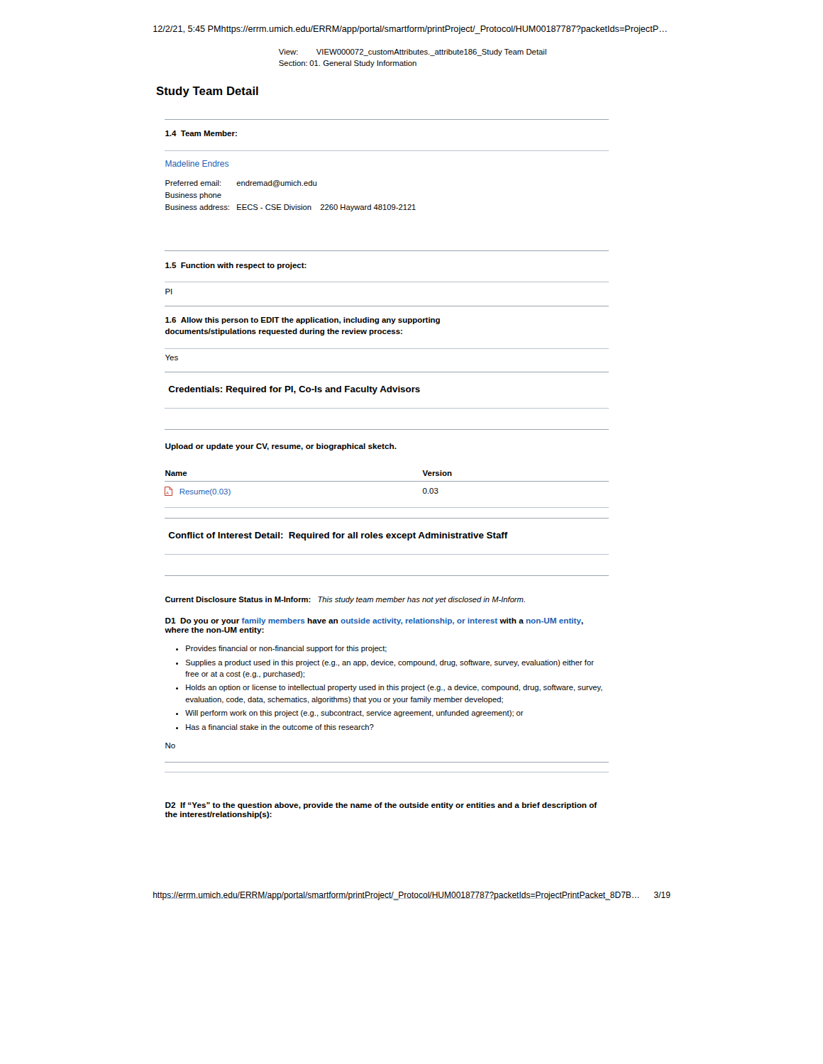12/2/21, 5:45 PM
https://errm.umich.edu/ERRM/app/portal/smartform/printProject/_Protocol/HUM00187787?packetIds=ProjectPrintPacket_8D7BD56E0D272D9
View: VIEW000072_customAttributes._attribute186_Study Team Detail
Section: 01. General Study Information
Study Team Detail
1.4 Team Member:
Madeline Endres
Preferred email: endremad@umich.edu
Business phone
Business address: EECS - CSE Division 2260 Hayward 48109-2121
1.5 Function with respect to project:
PI
1.6 Allow this person to EDIT the application, including any supporting
documents/stipulations requested during the review process:
Yes
Credentials: Required for PI, Co-Is and Faculty Advisors
Upload or update your CV, resume, or biographical sketch.
| Name | Version |
| --- | --- |
| A Resume(0.03) | 0.03 |
Conflict of Interest Detail: Required for all roles except Administrative Staff
Current Disclosure Status in M-Inform: This study team member has not yet disclosed in M-Inform.
D1 Do you or your family members have an outside activity, relationship, or interest with a non-UM entity, where the non-UM entity:
Provides financial or non-financial support for this project;
Supplies a product used in this project (e.g., an app, device, compound, drug, software, survey, evaluation) either for free or at a cost (e.g., purchased);
Holds an option or license to intellectual property used in this project (e.g., a device, compound, drug, software, survey, evaluation, code, data, schematics, algorithms) that you or your family member developed;
Will perform work on this project (e.g., subcontract, service agreement, unfunded agreement); or
Has a financial stake in the outcome of this research?
No
D2 If “Yes” to the question above, provide the name of the outside entity or entities and a brief description of the interest/relationship(s):
https://errm.umich.edu/ERRM/app/portal/smartform/printProject/_Protocol/HUM00187787?packetIds=ProjectPrintPacket_8D7BD56E0D272D9
3/19